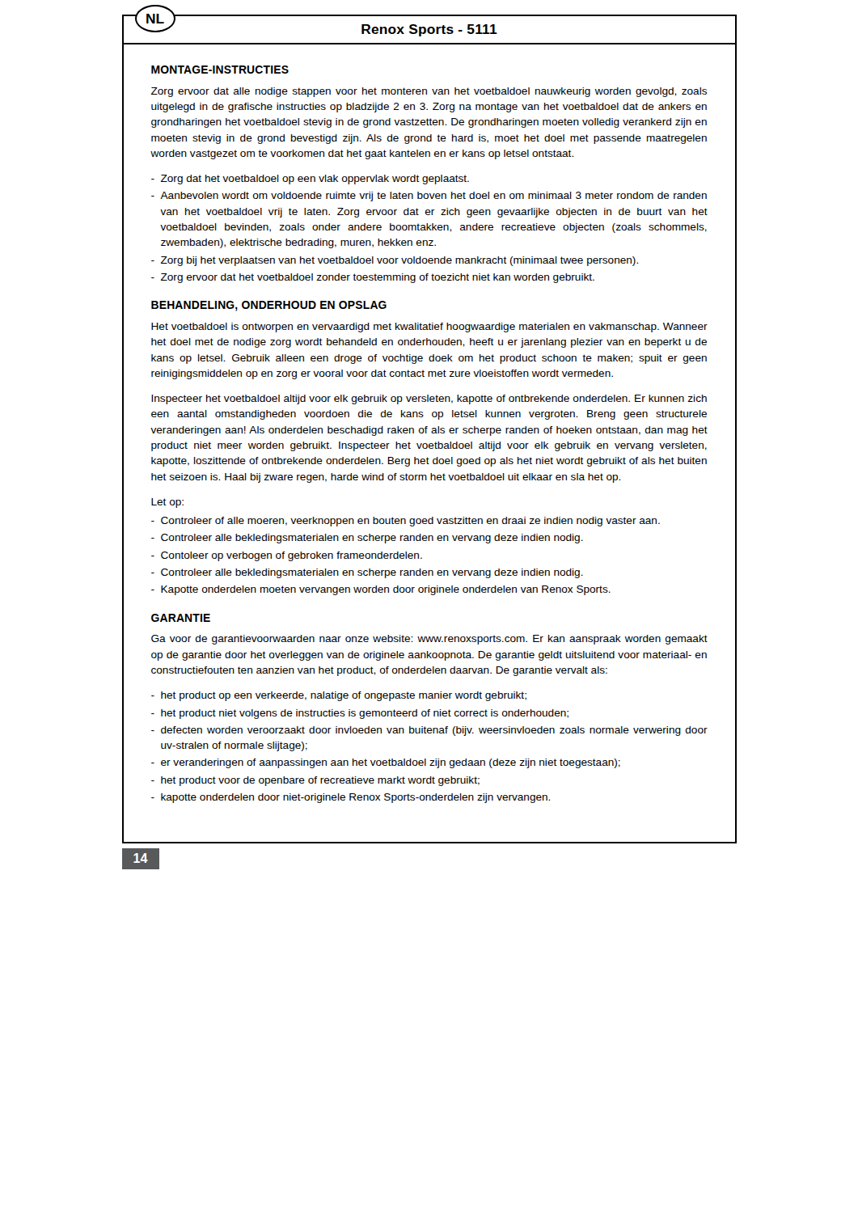NL
Renox Sports - 5111
Montage-instructies
Zorg ervoor dat alle nodige stappen voor het monteren van het voetbaldoel nauwkeurig worden gevolgd, zoals uitgelegd in de grafische instructies op bladzijde 2 en 3. Zorg na montage van het voetbaldoel dat de ankers en grondharingen het voetbaldoel stevig in de grond vastzetten. De grondharingen moeten volledig verankerd zijn en moeten stevig in de grond bevestigd zijn. Als de grond te hard is, moet het doel met passende maatregelen worden vastgezet om te voorkomen dat het gaat kantelen en er kans op letsel ontstaat.
Zorg dat het voetbaldoel op een vlak oppervlak wordt geplaatst.
Aanbevolen wordt om voldoende ruimte vrij te laten boven het doel en om minimaal 3 meter rondom de randen van het voetbaldoel vrij te laten. Zorg ervoor dat er zich geen gevaarlijke objecten in de buurt van het voetbaldoel bevinden, zoals onder andere boomtakken, andere recreatieve objecten (zoals schommels, zwembaden), elektrische bedrading, muren, hekken enz.
Zorg bij het verplaatsen van het voetbaldoel voor voldoende mankracht (minimaal twee personen).
Zorg ervoor dat het voetbaldoel zonder toestemming of toezicht niet kan worden gebruikt.
Behandeling, onderhoud en opslag
Het voetbaldoel is ontworpen en vervaardigd met kwalitatief hoogwaardige materialen en vakmanschap. Wanneer het doel met de nodige zorg wordt behandeld en onderhouden, heeft u er jarenlang plezier van en beperkt u de kans op letsel. Gebruik alleen een droge of vochtige doek om het product schoon te maken; spuit er geen reinigingsmiddelen op en zorg er vooral voor dat contact met zure vloeistoffen wordt vermeden.
Inspecteer het voetbaldoel altijd voor elk gebruik op versleten, kapotte of ontbrekende onderdelen. Er kunnen zich een aantal omstandigheden voordoen die de kans op letsel kunnen vergroten. Breng geen structurele veranderingen aan! Als onderdelen beschadigd raken of als er scherpe randen of hoeken ontstaan, dan mag het product niet meer worden gebruikt. Inspecteer het voetbaldoel altijd voor elk gebruik en vervang versleten, kapotte, loszittende of ontbrekende onderdelen. Berg het doel goed op als het niet wordt gebruikt of als het buiten het seizoen is. Haal bij zware regen, harde wind of storm het voetbaldoel uit elkaar en sla het op.
Let op:
Controleer of alle moeren, veerknoppen en bouten goed vastzitten en draai ze indien nodig vaster aan.
Controleer alle bekledingsmaterialen en scherpe randen en vervang deze indien nodig.
Contoleer op verbogen of gebroken frameonderdelen.
Controleer alle bekledingsmaterialen en scherpe randen en vervang deze indien nodig.
Kapotte onderdelen moeten vervangen worden door originele onderdelen van Renox Sports.
Garantie
Ga voor de garantievoorwaarden naar onze website: www.renoxsports.com. Er kan aanspraak worden gemaakt op de garantie door het overleggen van de originele aankoopnota. De garantie geldt uitsluitend voor materiaal- en constructiefouten ten aanzien van het product, of onderdelen daarvan. De garantie vervalt als:
het product op een verkeerde, nalatige of ongepaste manier wordt gebruikt;
het product niet volgens de instructies is gemonteerd of niet correct is onderhouden;
defecten worden veroorzaakt door invloeden van buitenaf (bijv. weersinvloeden zoals normale verwering door uv-stralen of normale slijtage);
er veranderingen of aanpassingen aan het voetbaldoel zijn gedaan (deze zijn niet toegestaan);
het product voor de openbare of recreatieve markt wordt gebruikt;
kapotte onderdelen door niet-originele Renox Sports-onderdelen zijn vervangen.
14